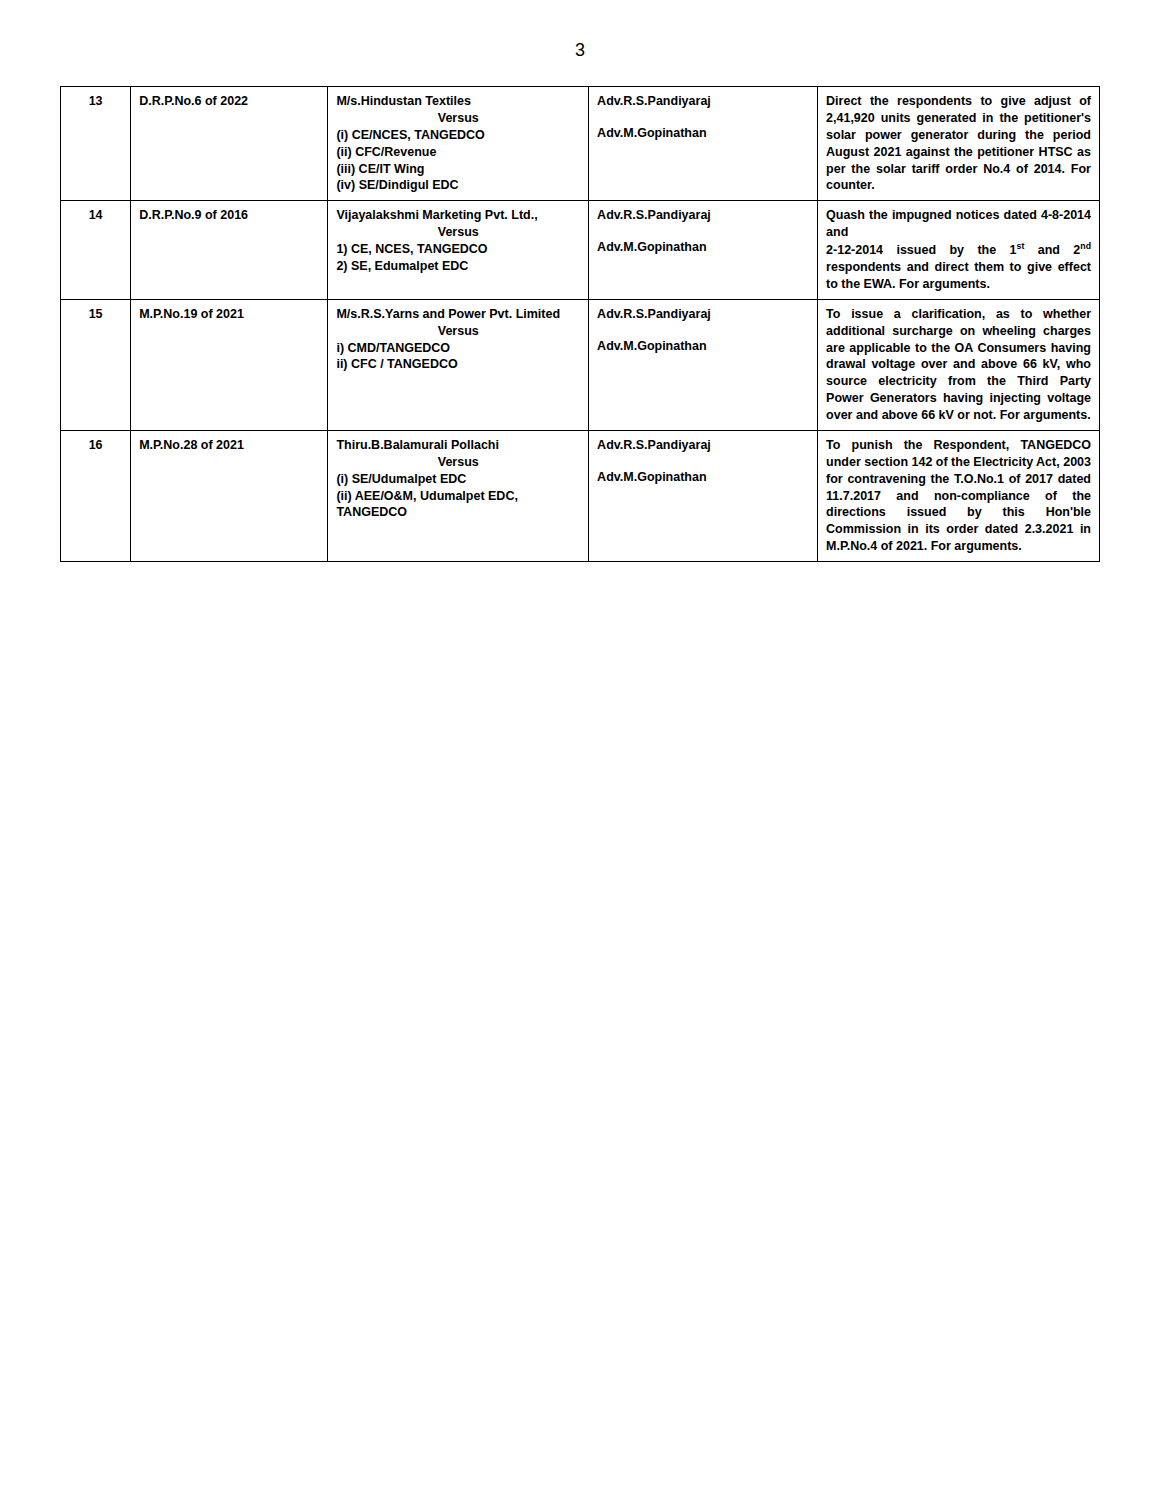3
| 13 | D.R.P.No.6 of 2022 | M/s.Hindustan Textiles Versus (i) CE/NCES, TANGEDCO (ii) CFC/Revenue (iii) CE/IT Wing (iv) SE/Dindigul EDC | Adv.R.S.Pandiyaraj Adv.M.Gopinathan | Direct the respondents to give adjust of 2,41,920 units generated in the petitioner's solar power generator during the period August 2021 against the petitioner HTSC as per the solar tariff order No.4 of 2014. For counter. |
| 14 | D.R.P.No.9 of 2016 | Vijayalakshmi Marketing Pvt. Ltd., Versus 1) CE, NCES, TANGEDCO 2) SE, Edumalpet EDC | Adv.R.S.Pandiyaraj Adv.M.Gopinathan | Quash the impugned notices dated 4-8-2014 and 2-12-2014 issued by the 1 st and 2 nd respondents and direct them to give effect to the EWA. For arguments. |
| 15 | M.P.No.19 of 2021 | M/s.R.S.Yarns and Power Pvt. Limited Versus i) CMD/TANGEDCO ii) CFC / TANGEDCO | Adv.R.S.Pandiyaraj Adv.M.Gopinathan | To issue a clarification, as to whether additional surcharge on wheeling charges are applicable to the OA Consumers having drawal voltage over and above 66 kV, who source electricity from the Third Party Power Generators having injecting voltage over and above 66 kV or not. For arguments. |
| 16 | M.P.No.28 of 2021 | Thiru.B.Balamurali Pollachi Versus (i) SE/Udumalpet EDC (ii) AEE/O&M, Udumalpet EDC, TANGEDCO | Adv.R.S.Pandiyaraj Adv.M.Gopinathan | To punish the Respondent, TANGEDCO under section 142 of the Electricity Act, 2003 for contravening the T.O.No.1 of 2017 dated 11.7.2017 and non-compliance of the directions issued by this Hon'ble Commission in its order dated 2.3.2021 in M.P.No.4 of 2021. For arguments. |